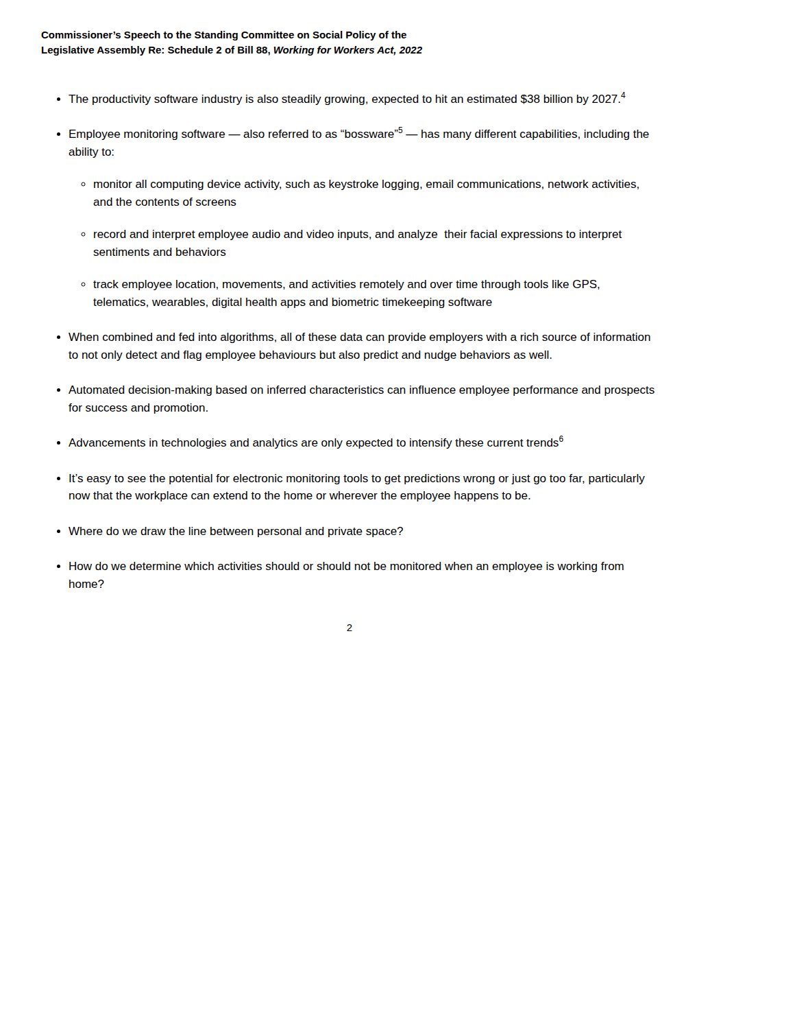Commissioner’s Speech to the Standing Committee on Social Policy of the
Legislative Assembly Re: Schedule 2 of Bill 88, Working for Workers Act, 2022
The productivity software industry is also steadily growing, expected to hit an estimated $38 billion by 2027.4
Employee monitoring software — also referred to as “bossware”5 — has many different capabilities, including the ability to:
monitor all computing device activity, such as keystroke logging, email communications, network activities, and the contents of screens
record and interpret employee audio and video inputs, and analyze their facial expressions to interpret sentiments and behaviors
track employee location, movements, and activities remotely and over time through tools like GPS, telematics, wearables, digital health apps and biometric timekeeping software
When combined and fed into algorithms, all of these data can provide employers with a rich source of information to not only detect and flag employee behaviours but also predict and nudge behaviors as well.
Automated decision-making based on inferred characteristics can influence employee performance and prospects for success and promotion.
Advancements in technologies and analytics are only expected to intensify these current trends6
It’s easy to see the potential for electronic monitoring tools to get predictions wrong or just go too far, particularly now that the workplace can extend to the home or wherever the employee happens to be.
Where do we draw the line between personal and private space?
How do we determine which activities should or should not be monitored when an employee is working from home?
2